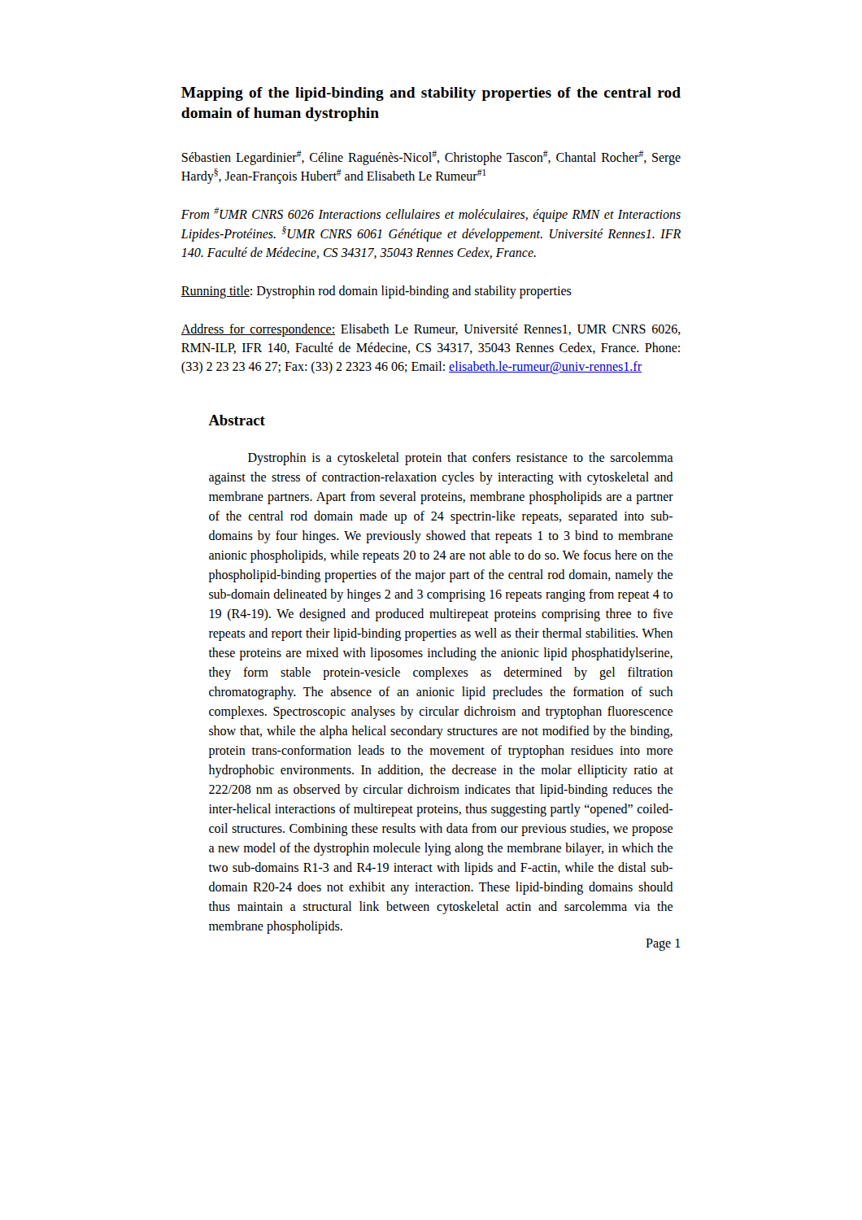Mapping of the lipid-binding and stability properties of the central rod domain of human dystrophin
Sébastien Legardinier#, Céline Raguénès-Nicol#, Christophe Tascon#, Chantal Rocher#, Serge Hardy§, Jean-François Hubert# and Elisabeth Le Rumeur#1
From #UMR CNRS 6026 Interactions cellulaires et moléculaires, équipe RMN et Interactions Lipides-Protéines. §UMR CNRS 6061 Génétique et développement. Université Rennes1. IFR 140. Faculté de Médecine, CS 34317, 35043 Rennes Cedex, France.
Running title: Dystrophin rod domain lipid-binding and stability properties
Address for correspondence: Elisabeth Le Rumeur, Université Rennes1, UMR CNRS 6026, RMN-ILP, IFR 140, Faculté de Médecine, CS 34317, 35043 Rennes Cedex, France. Phone: (33) 2 23 23 46 27; Fax: (33) 2 2323 46 06; Email: elisabeth.le-rumeur@univ-rennes1.fr
Abstract
Dystrophin is a cytoskeletal protein that confers resistance to the sarcolemma against the stress of contraction-relaxation cycles by interacting with cytoskeletal and membrane partners. Apart from several proteins, membrane phospholipids are a partner of the central rod domain made up of 24 spectrin-like repeats, separated into sub-domains by four hinges. We previously showed that repeats 1 to 3 bind to membrane anionic phospholipids, while repeats 20 to 24 are not able to do so. We focus here on the phospholipid-binding properties of the major part of the central rod domain, namely the sub-domain delineated by hinges 2 and 3 comprising 16 repeats ranging from repeat 4 to 19 (R4-19). We designed and produced multirepeat proteins comprising three to five repeats and report their lipid-binding properties as well as their thermal stabilities. When these proteins are mixed with liposomes including the anionic lipid phosphatidylserine, they form stable protein-vesicle complexes as determined by gel filtration chromatography. The absence of an anionic lipid precludes the formation of such complexes. Spectroscopic analyses by circular dichroism and tryptophan fluorescence show that, while the alpha helical secondary structures are not modified by the binding, protein trans-conformation leads to the movement of tryptophan residues into more hydrophobic environments. In addition, the decrease in the molar ellipticity ratio at 222/208 nm as observed by circular dichroism indicates that lipid-binding reduces the inter-helical interactions of multirepeat proteins, thus suggesting partly “opened” coiled-coil structures. Combining these results with data from our previous studies, we propose a new model of the dystrophin molecule lying along the membrane bilayer, in which the two sub-domains R1-3 and R4-19 interact with lipids and F-actin, while the distal sub-domain R20-24 does not exhibit any interaction. These lipid-binding domains should thus maintain a structural link between cytoskeletal actin and sarcolemma via the membrane phospholipids.
Page 1